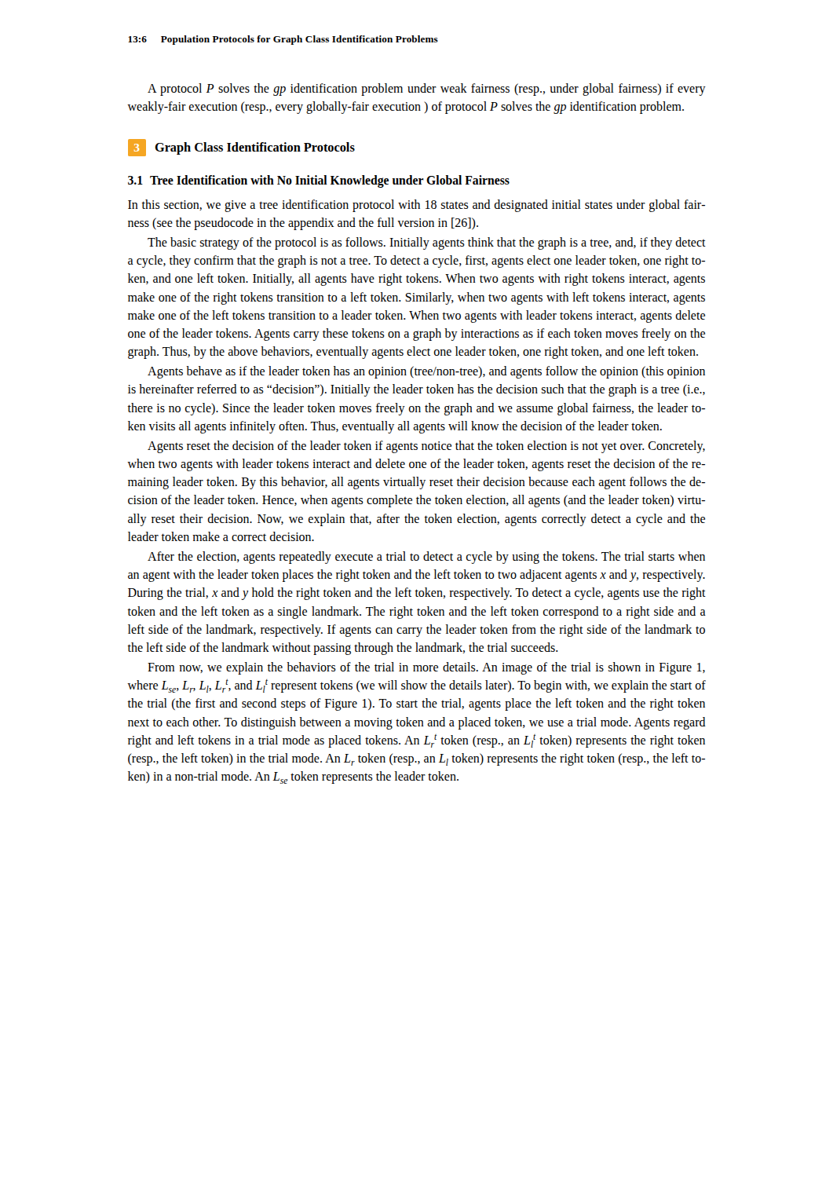13:6 Population Protocols for Graph Class Identification Problems
A protocol P solves the gp identification problem under weak fairness (resp., under global fairness) if every weakly-fair execution (resp., every globally-fair execution ) of protocol P solves the gp identification problem.
3 Graph Class Identification Protocols
3.1 Tree Identification with No Initial Knowledge under Global Fairness
In this section, we give a tree identification protocol with 18 states and designated initial states under global fairness (see the pseudocode in the appendix and the full version in [26]).
The basic strategy of the protocol is as follows. Initially agents think that the graph is a tree, and, if they detect a cycle, they confirm that the graph is not a tree. To detect a cycle, first, agents elect one leader token, one right token, and one left token. Initially, all agents have right tokens. When two agents with right tokens interact, agents make one of the right tokens transition to a left token. Similarly, when two agents with left tokens interact, agents make one of the left tokens transition to a leader token. When two agents with leader tokens interact, agents delete one of the leader tokens. Agents carry these tokens on a graph by interactions as if each token moves freely on the graph. Thus, by the above behaviors, eventually agents elect one leader token, one right token, and one left token.
Agents behave as if the leader token has an opinion (tree/non-tree), and agents follow the opinion (this opinion is hereinafter referred to as “decision”). Initially the leader token has the decision such that the graph is a tree (i.e., there is no cycle). Since the leader token moves freely on the graph and we assume global fairness, the leader token visits all agents infinitely often. Thus, eventually all agents will know the decision of the leader token.
Agents reset the decision of the leader token if agents notice that the token election is not yet over. Concretely, when two agents with leader tokens interact and delete one of the leader token, agents reset the decision of the remaining leader token. By this behavior, all agents virtually reset their decision because each agent follows the decision of the leader token. Hence, when agents complete the token election, all agents (and the leader token) virtually reset their decision. Now, we explain that, after the token election, agents correctly detect a cycle and the leader token make a correct decision.
After the election, agents repeatedly execute a trial to detect a cycle by using the tokens. The trial starts when an agent with the leader token places the right token and the left token to two adjacent agents x and y, respectively. During the trial, x and y hold the right token and the left token, respectively. To detect a cycle, agents use the right token and the left token as a single landmark. The right token and the left token correspond to a right side and a left side of the landmark, respectively. If agents can carry the leader token from the right side of the landmark to the left side of the landmark without passing through the landmark, the trial succeeds.
From now, we explain the behaviors of the trial in more details. An image of the trial is shown in Figure 1, where Lse, Lr, Ll, Lrt, and Llt represent tokens (we will show the details later). To begin with, we explain the start of the trial (the first and second steps of Figure 1). To start the trial, agents place the left token and the right token next to each other. To distinguish between a moving token and a placed token, we use a trial mode. Agents regard right and left tokens in a trial mode as placed tokens. An Lrt token (resp., an Llt token) represents the right token (resp., the left token) in the trial mode. An Lr token (resp., an Ll token) represents the right token (resp., the left token) in a non-trial mode. An Lse token represents the leader token.